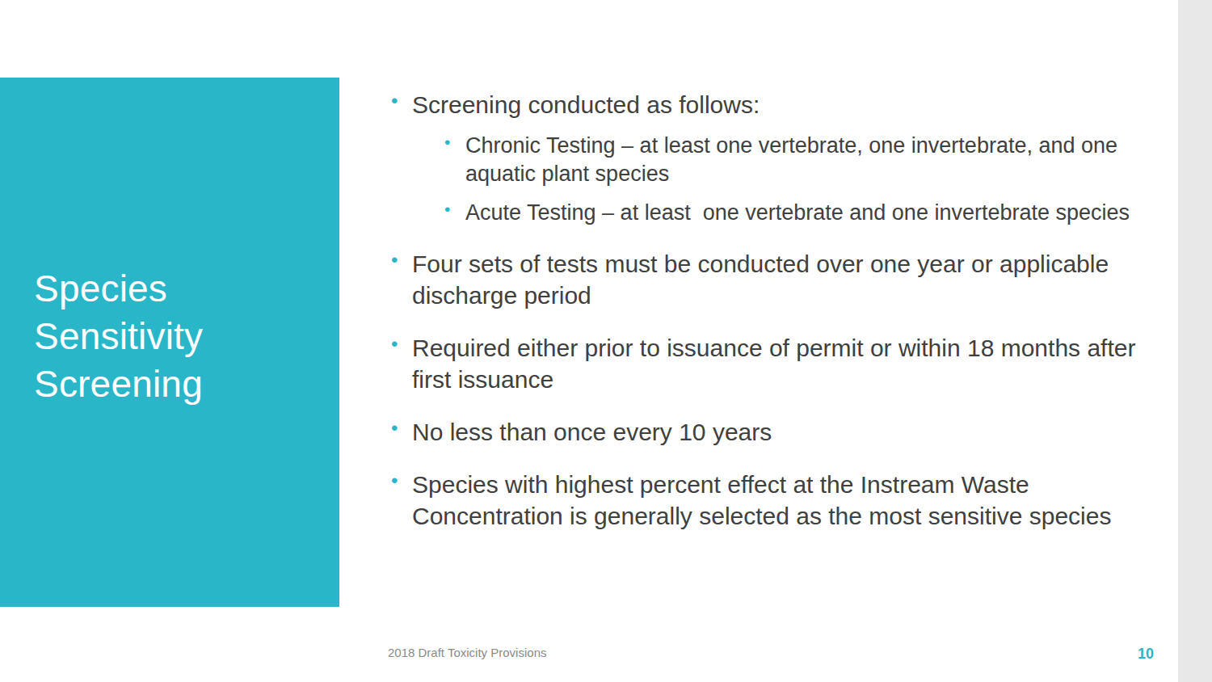Species
Sensitivity
Screening
Screening conducted as follows:
Chronic Testing – at least one vertebrate, one invertebrate, and one aquatic plant species
Acute Testing – at least one vertebrate and one invertebrate species
Four sets of tests must be conducted over one year or applicable discharge period
Required either prior to issuance of permit or within 18 months after first issuance
No less than once every 10 years
Species with highest percent effect at the Instream Waste Concentration is generally selected as the most sensitive species
2018 Draft Toxicity Provisions
10